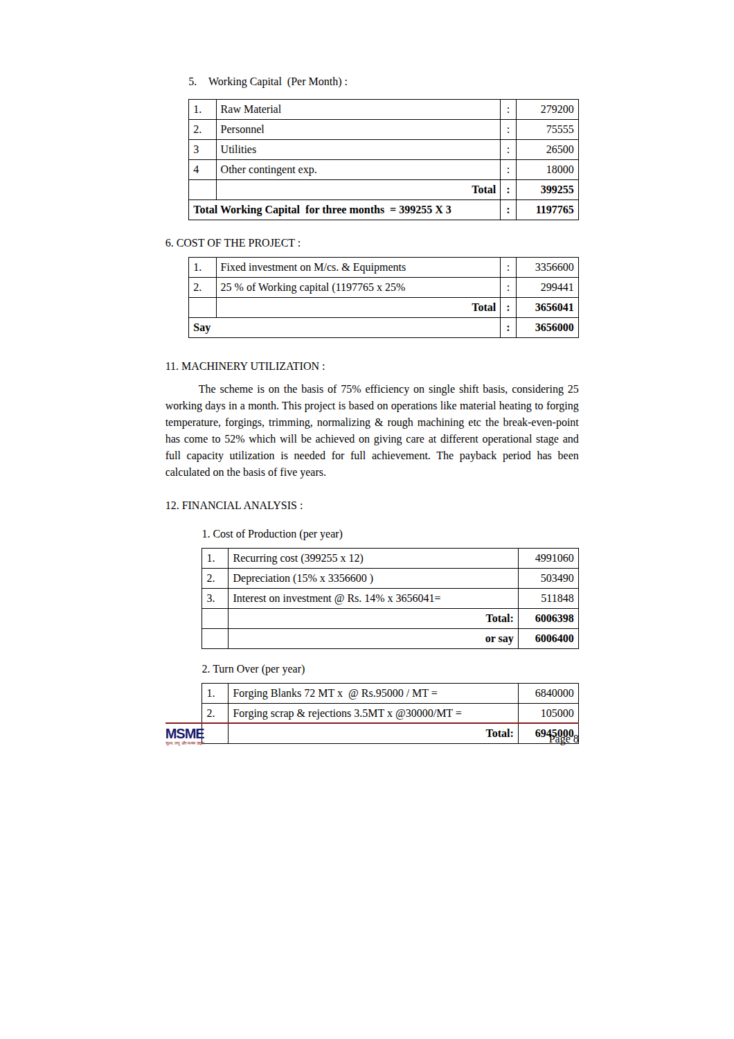5. Working Capital (Per Month) :
| 1. | Raw Material | : | 279200 |
| 2. | Personnel | : | 75555 |
| 3 | Utilities | : | 26500 |
| 4 | Other contingent exp. | : | 18000 |
| | Total | : | 399255 |
| Total Working Capital for three months = 399255 X 3 | : | 1197765 |
6. COST OF THE PROJECT :
| 1. | Fixed investment on M/cs. & Equipments | : | 3356600 |
| 2. | 25 % of Working capital (1197765 x 25% | : | 299441 |
| | Total | : | 3656041 |
| Say | : | 3656000 |
11. MACHINERY UTILIZATION :
The scheme is on the basis of 75% efficiency on single shift basis, considering 25 working days in a month. This project is based on operations like material heating to forging temperature, forgings, trimming, normalizing & rough machining etc the break-even-point has come to 52% which will be achieved on giving care at different operational stage and full capacity utilization is needed for full achievement. The payback period has been calculated on the basis of five years.
12. FINANCIAL ANALYSIS :
1. Cost of Production (per year)
| 1. | Recurring cost (399255 x 12) | 4991060 |
| 2. | Depreciation (15% x 3356600 ) | 503490 |
| 3. | Interest on investment @ Rs. 14% x 3656041= | 511848 |
| | Total: | 6006398 |
| | or say | 6006400 |
2. Turn Over (per year)
| 1. | Forging Blanks 72 MT x @ Rs.95000 / MT = | 6840000 |
| 2. | Forging scrap & rejections 3.5MT x @30000/MT = | 105000 |
| | Total: | 6945000 |
MSME सूक्ष्म, लघु और मध्यम उद्यम
Page 8